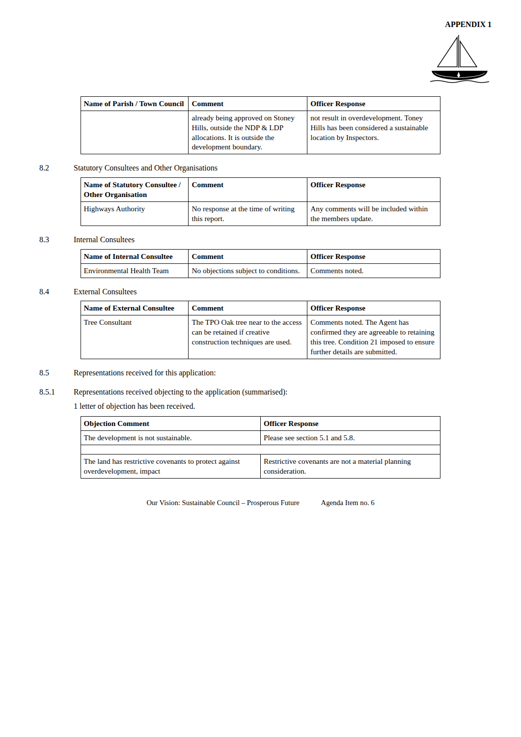APPENDIX 1
| Name of Parish / Town Council | Comment | Officer Response |
| --- | --- | --- |
| | already being approved on Stoney Hills, outside the NDP & LDP allocations. It is outside the development boundary. | not result in overdevelopment. Toney Hills has been considered a sustainable location by Inspectors. |
8.2
Statutory Consultees and Other Organisations
| Name of Statutory Consultee / Other Organisation | Comment | Officer Response |
| --- | --- | --- |
| Highways Authority | No response at the time of writing this report. | Any comments will be included within the members update. |
8.3
Internal Consultees
| Name of Internal Consultee | Comment | Officer Response |
| --- | --- | --- |
| Environmental Health Team | No objections subject to conditions. | Comments noted. |
8.4
External Consultees
| Name of External Consultee | Comment | Officer Response |
| --- | --- | --- |
| Tree Consultant | The TPO Oak tree near to the access can be retained if creative construction techniques are used. | Comments noted. The Agent has confirmed they are agreeable to retaining this tree. Condition 21 imposed to ensure further details are submitted. |
8.5
Representations received for this application:
8.5.1
Representations received objecting to the application (summarised):
1 letter of objection has been received.
| Objection Comment | Officer Response |
| --- | --- |
| The development is not sustainable. | Please see section 5.1 and 5.8. |
| The land has restrictive covenants to protect against overdevelopment, impact | Restrictive covenants are not a material planning consideration. |
Our Vision: Sustainable Council – Prosperous Future Agenda Item no. 6